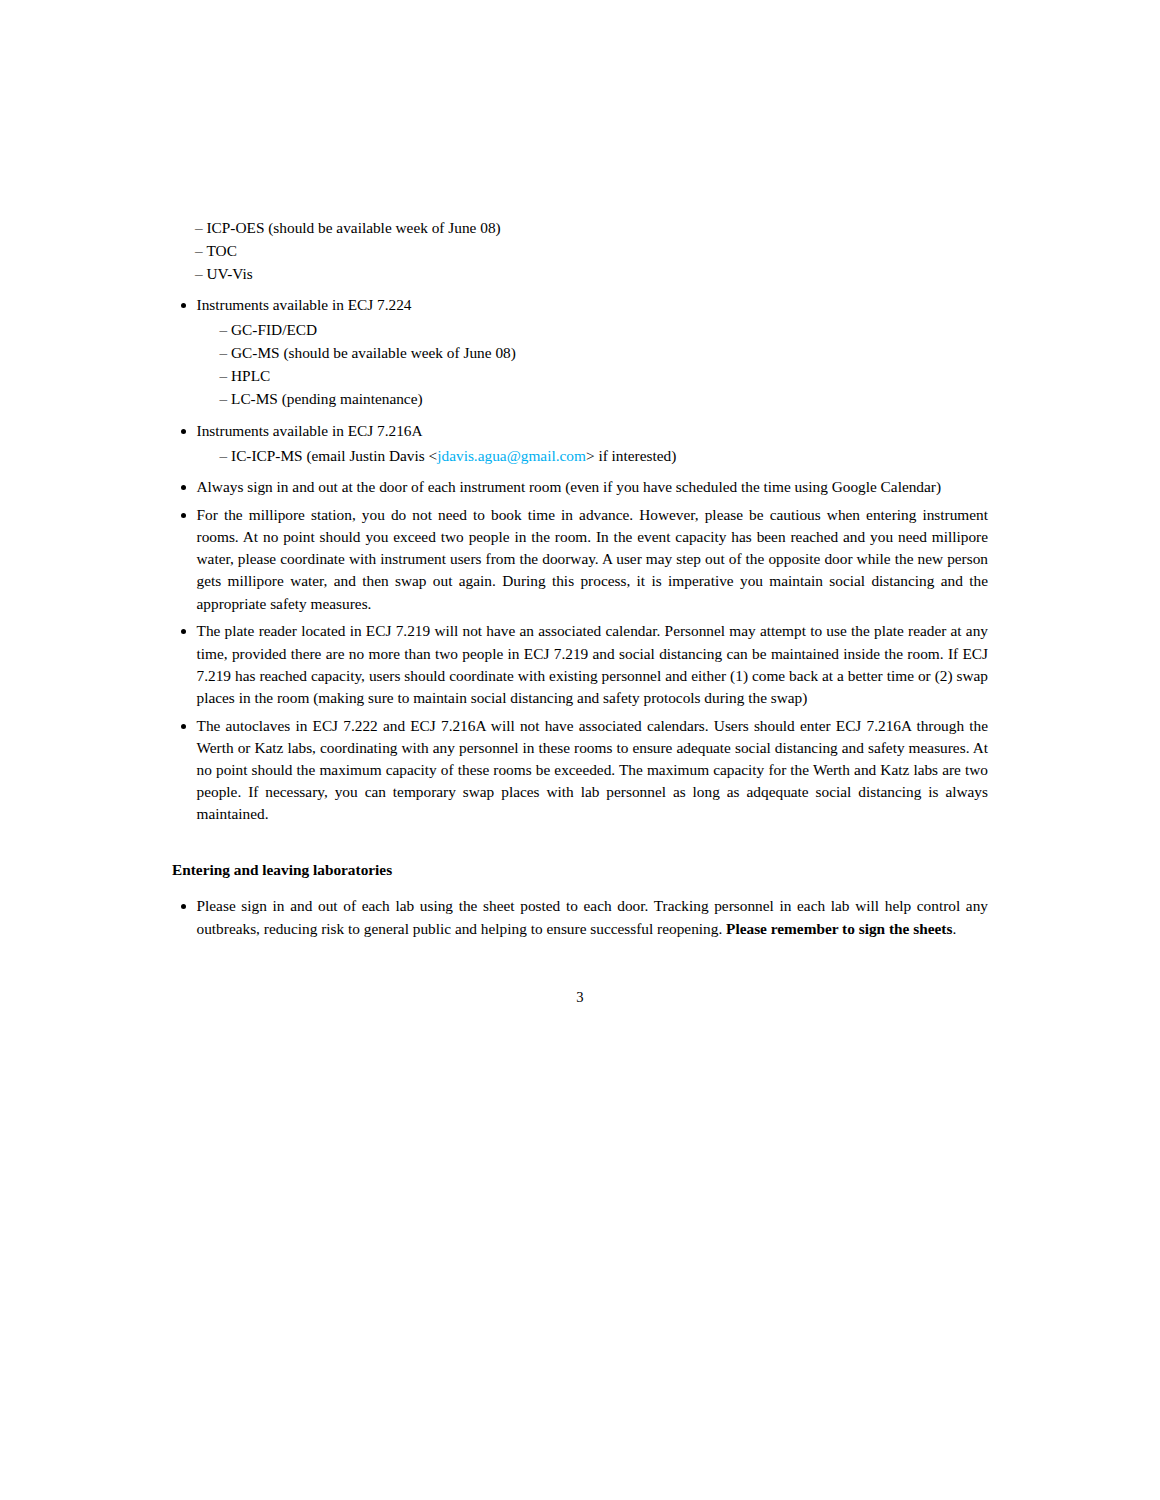ICP-OES (should be available week of June 08)
TOC
UV-Vis
Instruments available in ECJ 7.224
GC-FID/ECD
GC-MS (should be available week of June 08)
HPLC
LC-MS (pending maintenance)
Instruments available in ECJ 7.216A
IC-ICP-MS (email Justin Davis <jdavis.agua@gmail.com> if interested)
Always sign in and out at the door of each instrument room (even if you have scheduled the time using Google Calendar)
For the millipore station, you do not need to book time in advance. However, please be cautious when entering instrument rooms. At no point should you exceed two people in the room. In the event capacity has been reached and you need millipore water, please coordinate with instrument users from the doorway. A user may step out of the opposite door while the new person gets millipore water, and then swap out again. During this process, it is imperative you maintain social distancing and the appropriate safety measures.
The plate reader located in ECJ 7.219 will not have an associated calendar. Personnel may attempt to use the plate reader at any time, provided there are no more than two people in ECJ 7.219 and social distancing can be maintained inside the room. If ECJ 7.219 has reached capacity, users should coordinate with existing personnel and either (1) come back at a better time or (2) swap places in the room (making sure to maintain social distancing and safety protocols during the swap)
The autoclaves in ECJ 7.222 and ECJ 7.216A will not have associated calendars. Users should enter ECJ 7.216A through the Werth or Katz labs, coordinating with any personnel in these rooms to ensure adequate social distancing and safety measures. At no point should the maximum capacity of these rooms be exceeded. The maximum capacity for the Werth and Katz labs are two people. If necessary, you can temporary swap places with lab personnel as long as adqequate social distancing is always maintained.
Entering and leaving laboratories
Please sign in and out of each lab using the sheet posted to each door. Tracking personnel in each lab will help control any outbreaks, reducing risk to general public and helping to ensure successful reopening. Please remember to sign the sheets.
3